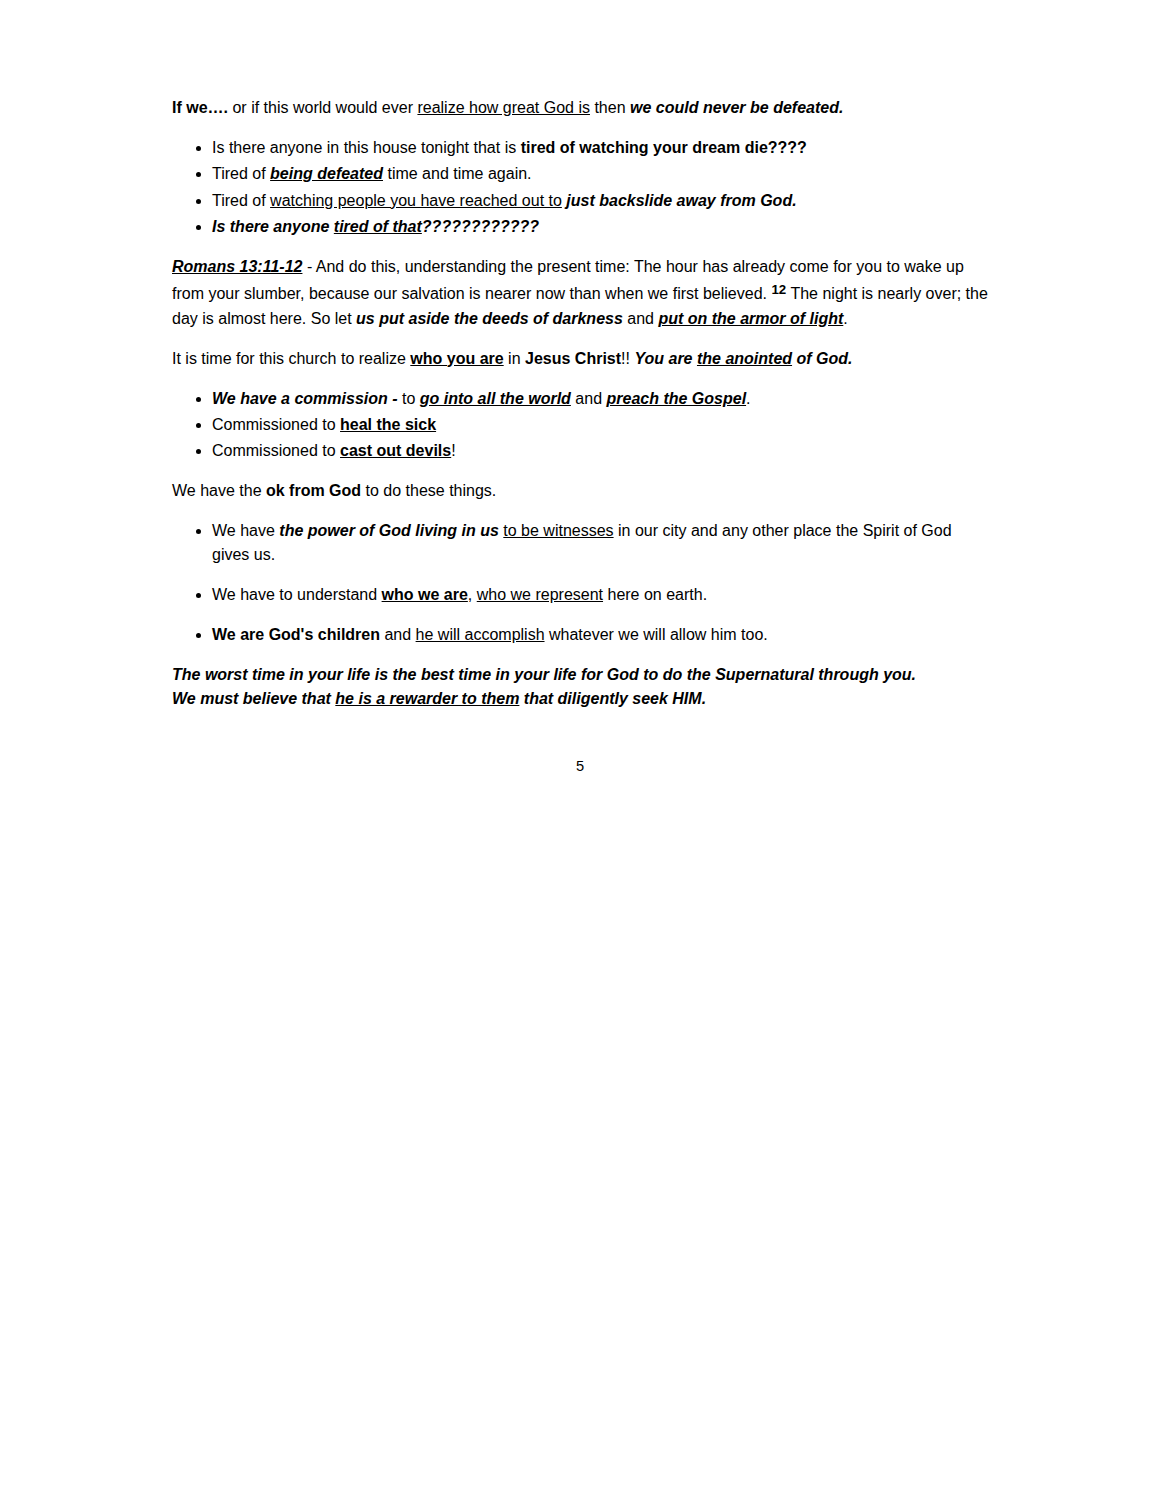If we…. or if this world would ever realize how great God is then we could never be defeated.
Is there anyone in this house tonight that is tired of watching your dream die????
Tired of being defeated time and time again.
Tired of watching people you have reached out to just backslide away from God.
Is there anyone tired of that????????????
Romans 13:11-12 - And do this, understanding the present time: The hour has already come for you to wake up from your slumber, because our salvation is nearer now than when we first believed. 12 The night is nearly over; the day is almost here. So let us put aside the deeds of darkness and put on the armor of light.
It is time for this church to realize who you are in Jesus Christ!! You are the anointed of God.
We have a commission - to go into all the world and preach the Gospel.
Commissioned to heal the sick
Commissioned to cast out devils!
We have the ok from God to do these things.
We have the power of God living in us to be witnesses in our city and any other place the Spirit of God gives us.
We have to understand who we are, who we represent here on earth.
We are God's children and he will accomplish whatever we will allow him too.
The worst time in your life is the best time in your life for God to do the Supernatural through you.
We must believe that he is a rewarder to them that diligently seek HIM.
5